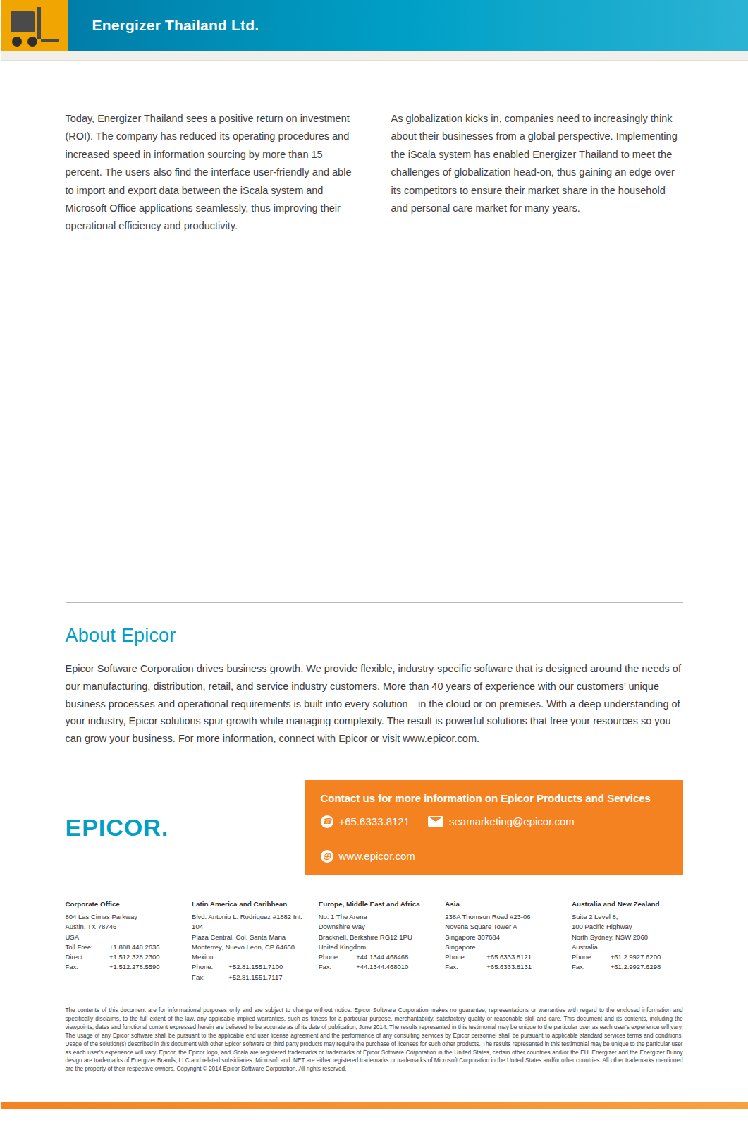Energizer Thailand Ltd.
Today, Energizer Thailand sees a positive return on investment (ROI). The company has reduced its operating procedures and increased speed in information sourcing by more than 15 percent. The users also find the interface user-friendly and able to import and export data between the iScala system and Microsoft Office applications seamlessly, thus improving their operational efficiency and productivity.
As globalization kicks in, companies need to increasingly think about their businesses from a global perspective. Implementing the iScala system has enabled Energizer Thailand to meet the challenges of globalization head-on, thus gaining an edge over its competitors to ensure their market share in the household and personal care market for many years.
About Epicor
Epicor Software Corporation drives business growth. We provide flexible, industry-specific software that is designed around the needs of our manufacturing, distribution, retail, and service industry customers. More than 40 years of experience with our customers’ unique business processes and operational requirements is built into every solution—in the cloud or on premises. With a deep understanding of your industry, Epicor solutions spur growth while managing complexity. The result is powerful solutions that free your resources so you can grow your business. For more information, connect with Epicor or visit www.epicor.com.
EPICOR.
Contact us for more information on Epicor Products and Services
+65.6333.8121 seamarketing@epicor.com www.epicor.com
Corporate Office 804 Las Cimas Parkway
Austin, TX 78746
USA
| Toll Free: | +1.888.448.2636 |
| Direct: | +1.512.328.2300 |
| Fax: | +1.512.278.5590 |
Latin America and Caribbean Blvd. Antonio L. Rodriguez #1882 Int. 104
Plaza Central, Col. Santa Maria
Monterrey, Nuevo Leon, CP 64650
Mexico
| Phone: | +52.81.1551.7100 |
| Fax: | +52.81.1551.7117 |
Europe, Middle East and Africa No. 1 The Arena
Downshire Way
Bracknell, Berkshire RG12 1PU
United Kingdom
| Phone: | +44.1344.468468 |
| Fax: | +44.1344.468010 |
Asia 238A Thomson Road #23-06
Novena Square Tower A
Singapore 307684
Singapore
| Phone: | +65.6333.8121 |
| Fax: | +65.6333.8131 |
Australia and New Zealand Suite 2 Level 8,
100 Pacific Highway
North Sydney, NSW 2060
Australia
| Phone: | +61.2.9927.6200 |
| Fax: | +61.2.9927.6298 |
The contents of this document are for informational purposes only and are subject to change without notice. Epicor Software Corporation makes no guarantee, representations or warranties with regard to the enclosed information and specifically disclaims, to the full extent of the law, any applicable implied warranties, such as fitness for a particular purpose, merchantability, satisfactory quality or reasonable skill and care. This document and its contents, including the viewpoints, dates and functional content expressed herein are believed to be accurate as of its date of publication, June 2014. The results represented in this testimonial may be unique to the particular user as each user’s experience will vary. The usage of any Epicor software shall be pursuant to the applicable end user license agreement and the performance of any consulting services by Epicor personnel shall be pursuant to applicable standard services terms and conditions. Usage of the solution(s) described in this document with other Epicor software or third party products may require the purchase of licenses for such other products. The results represented in this testimonial may be unique to the particular user as each user’s experience will vary. Epicor, the Epicor logo, and iScala are registered trademarks or trademarks of Epicor Software Corporation in the United States, certain other countries and/or the EU. Energizer and the Energizer Bunny design are trademarks of Energizer Brands, LLC and related subsidiaries. Microsoft and .NET are either registered trademarks or trademarks of Microsoft Corporation in the United States and/or other countries. All other trademarks mentioned are the property of their respective owners. Copyright © 2014 Epicor Software Corporation. All rights reserved.